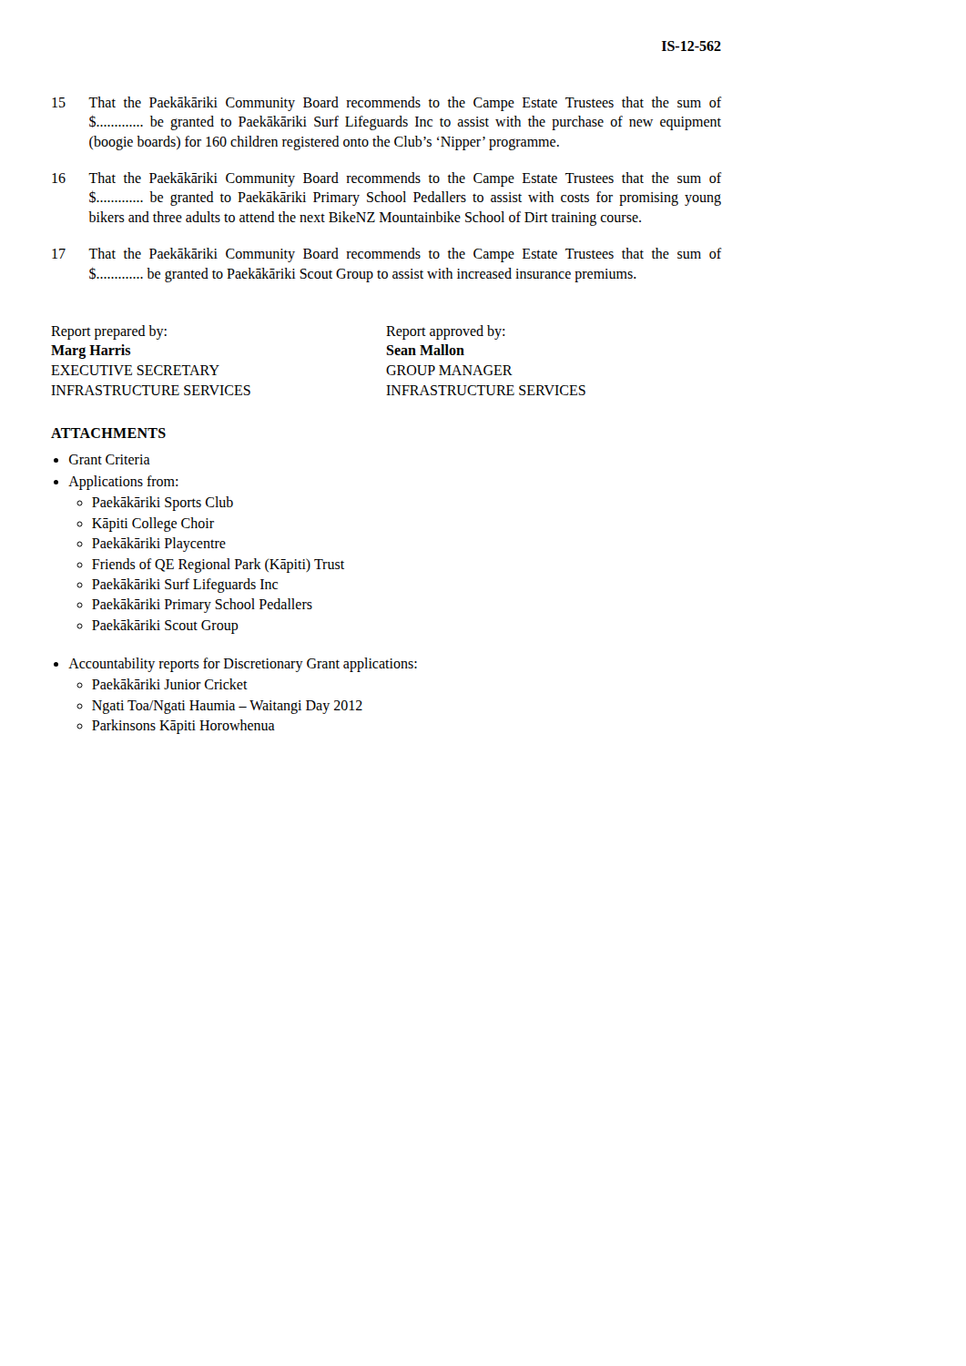IS-12-562
15 That the Paekākāriki Community Board recommends to the Campe Estate Trustees that the sum of $............. be granted to Paekākāriki Surf Lifeguards Inc to assist with the purchase of new equipment (boogie boards) for 160 children registered onto the Club’s ‘Nipper’ programme.
16 That the Paekākāriki Community Board recommends to the Campe Estate Trustees that the sum of $............. be granted to Paekākāriki Primary School Pedallers to assist with costs for promising young bikers and three adults to attend the next BikeNZ Mountainbike School of Dirt training course.
17 That the Paekākāriki Community Board recommends to the Campe Estate Trustees that the sum of $............. be granted to Paekākāriki Scout Group to assist with increased insurance premiums.
| Report prepared by: | Report approved by: |
| Marg Harris EXECUTIVE SECRETARY INFRASTRUCTURE SERVICES | Sean Mallon GROUP MANAGER INFRASTRUCTURE SERVICES |
ATTACHMENTS
Grant Criteria
Applications from:
Paekākāriki Sports Club
Kāpiti College Choir
Paekākāriki Playcentre
Friends of QE Regional Park (Kāpiti) Trust
Paekākāriki Surf Lifeguards Inc
Paekākāriki Primary School Pedallers
Paekākāriki Scout Group
Accountability reports for Discretionary Grant applications:
Paekākāriki Junior Cricket
Ngati Toa/Ngati Haumia – Waitangi Day 2012
Parkinsons Kāpiti Horowhenua